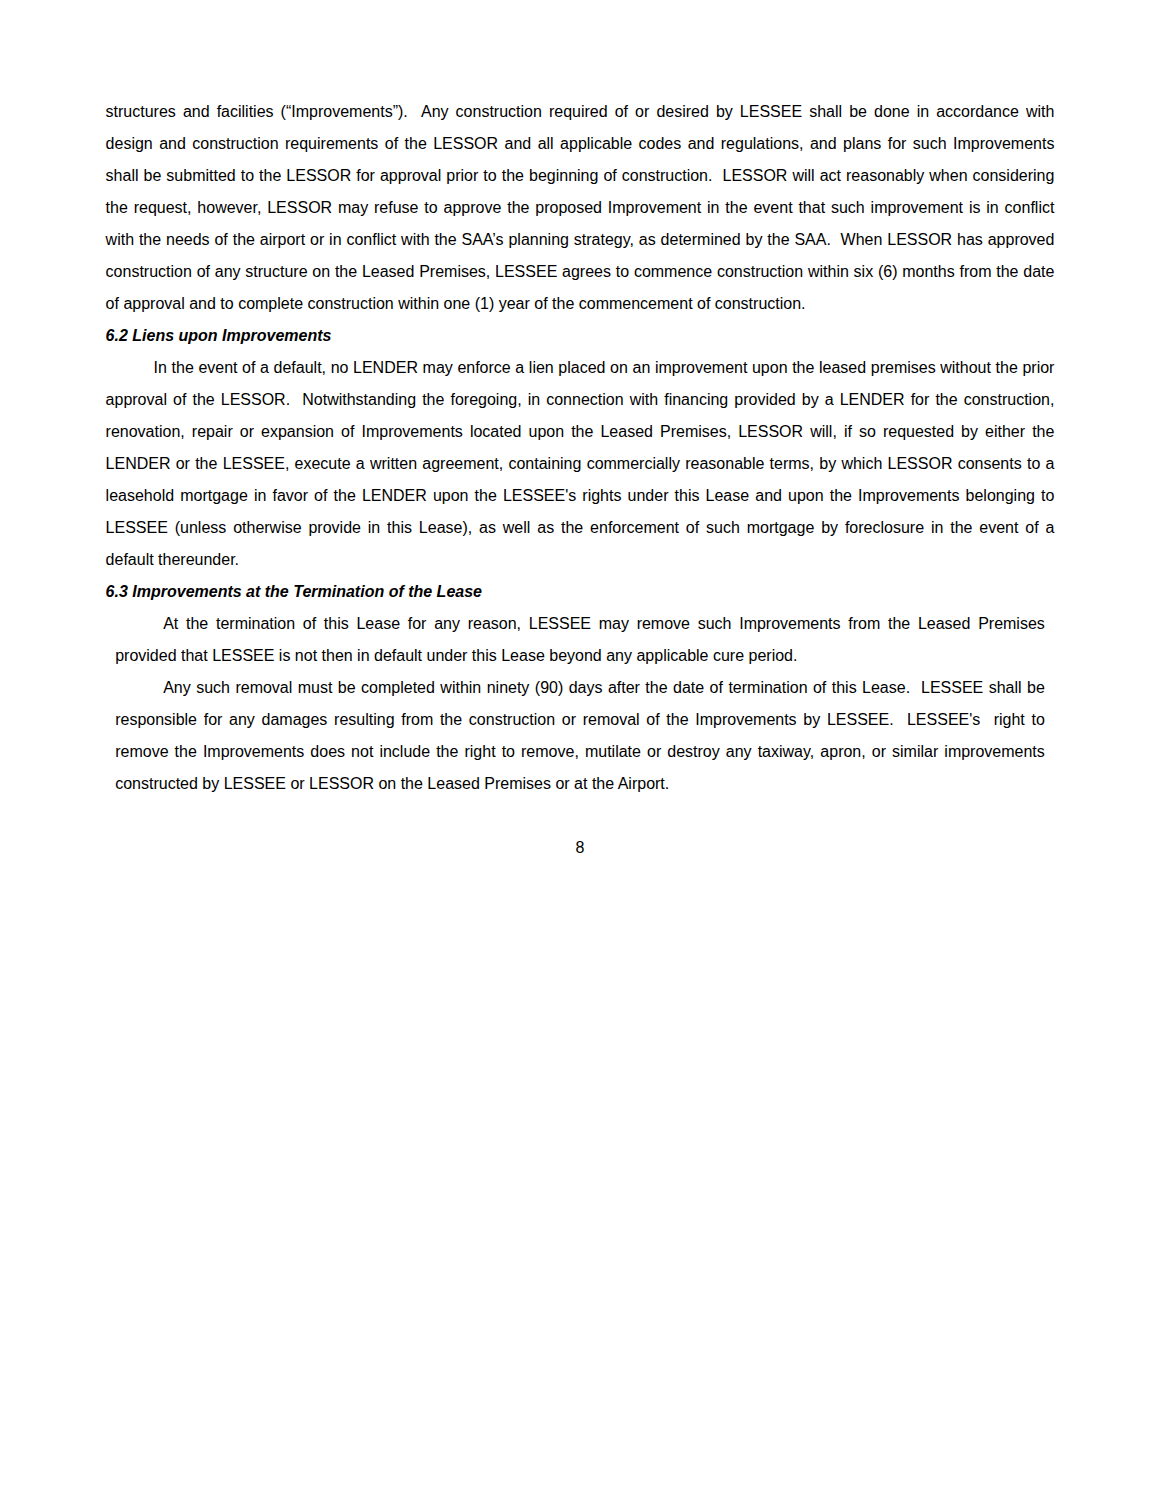structures and facilities (“Improvements”). Any construction required of or desired by LESSEE shall be done in accordance with design and construction requirements of the LESSOR and all applicable codes and regulations, and plans for such Improvements shall be submitted to the LESSOR for approval prior to the beginning of construction. LESSOR will act reasonably when considering the request, however, LESSOR may refuse to approve the proposed Improvement in the event that such improvement is in conflict with the needs of the airport or in conflict with the SAA’s planning strategy, as determined by the SAA. When LESSOR has approved construction of any structure on the Leased Premises, LESSEE agrees to commence construction within six (6) months from the date of approval and to complete construction within one (1) year of the commencement of construction.
6.2 Liens upon Improvements
In the event of a default, no LENDER may enforce a lien placed on an improvement upon the leased premises without the prior approval of the LESSOR. Notwithstanding the foregoing, in connection with financing provided by a LENDER for the construction, renovation, repair or expansion of Improvements located upon the Leased Premises, LESSOR will, if so requested by either the LENDER or the LESSEE, execute a written agreement, containing commercially reasonable terms, by which LESSOR consents to a leasehold mortgage in favor of the LENDER upon the LESSEE's rights under this Lease and upon the Improvements belonging to LESSEE (unless otherwise provide in this Lease), as well as the enforcement of such mortgage by foreclosure in the event of a default thereunder.
6.3 Improvements at the Termination of the Lease
At the termination of this Lease for any reason, LESSEE may remove such Improvements from the Leased Premises provided that LESSEE is not then in default under this Lease beyond any applicable cure period.
Any such removal must be completed within ninety (90) days after the date of termination of this Lease. LESSEE shall be responsible for any damages resulting from the construction or removal of the Improvements by LESSEE. LESSEE's right to remove the Improvements does not include the right to remove, mutilate or destroy any taxiway, apron, or similar improvements constructed by LESSEE or LESSOR on the Leased Premises or at the Airport.
8